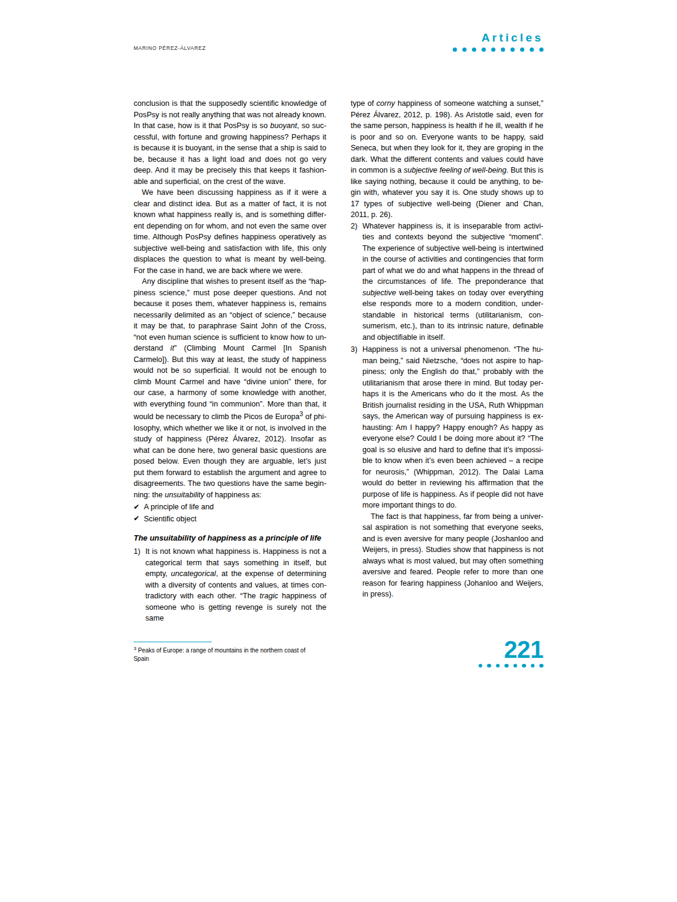Marino Pérez-Álvarez
Articles
conclusion is that the supposedly scientific knowledge of PosPsy is not really anything that was not already known. In that case, how is it that PosPsy is so buoyant, so successful, with fortune and growing happiness? Perhaps it is because it is buoyant, in the sense that a ship is said to be, because it has a light load and does not go very deep. And it may be precisely this that keeps it fashionable and superficial, on the crest of the wave.
We have been discussing happiness as if it were a clear and distinct idea. But as a matter of fact, it is not known what happiness really is, and is something different depending on for whom, and not even the same over time. Although PosPsy defines happiness operatively as subjective well-being and satisfaction with life, this only displaces the question to what is meant by well-being. For the case in hand, we are back where we were.
Any discipline that wishes to present itself as the “happiness science,” must pose deeper questions. And not because it poses them, whatever happiness is, remains necessarily delimited as an “object of science,” because it may be that, to paraphrase Saint John of the Cross, “not even human science is sufficient to know how to understand it” (Climbing Mount Carmel [In Spanish Carmelo]). But this way at least, the study of happiness would not be so superficial. It would not be enough to climb Mount Carmel and have “divine union” there, for our case, a harmony of some knowledge with another, with everything found “in communion”. More than that, it would be necessary to climb the Picos de Europa3 of philosophy, which whether we like it or not, is involved in the study of happiness (Pérez Álvarez, 2012). Insofar as what can be done here, two general basic questions are posed below. Even though they are arguable, let’s just put them forward to establish the argument and agree to disagreements. The two questions have the same beginning: the unsuitability of happiness as:
A principle of life and
Scientific object
The unsuitability of happiness as a principle of life
It is not known what happiness is. Happiness is not a categorical term that says something in itself, but empty, uncategorical, at the expense of determining with a diversity of contents and values, at times contradictory with each other. “The tragic happiness of someone who is getting revenge is surely not the same
type of corny happiness of someone watching a sunset,” Pérez Álvarez, 2012, p. 198). As Aristotle said, even for the same person, happiness is health if he ill, wealth if he is poor and so on. Everyone wants to be happy, said Seneca, but when they look for it, they are groping in the dark. What the different contents and values could have in common is a subjective feeling of well-being. But this is like saying nothing, because it could be anything, to begin with, whatever you say it is. One study shows up to 17 types of subjective well-being (Diener and Chan, 2011, p. 26).
Whatever happiness is, it is inseparable from activities and contexts beyond the subjective “moment”. The experience of subjective well-being is intertwined in the course of activities and contingencies that form part of what we do and what happens in the thread of the circumstances of life. The preponderance that subjective well-being takes on today over everything else responds more to a modern condition, understandable in historical terms (utilitarianism, consumerism, etc.), than to its intrinsic nature, definable and objectifiable in itself.
Happiness is not a universal phenomenon. “The human being,” said Nietzsche, “does not aspire to happiness; only the English do that,” probably with the utilitarianism that arose there in mind. But today perhaps it is the Americans who do it the most. As the British journalist residing in the USA, Ruth Whippman says, the American way of pursuing happiness is exhausting: Am I happy? Happy enough? As happy as everyone else? Could I be doing more about it? “The goal is so elusive and hard to define that it’s impossible to know when it’s even been achieved – a recipe for neurosis,” (Whippman, 2012). The Dalai Lama would do better in reviewing his affirmation that the purpose of life is happiness. As if people did not have more important things to do.
The fact is that happiness, far from being a universal aspiration is not something that everyone seeks, and is even aversive for many people (Joshanloo and Weijers, in press). Studies show that happiness is not always what is most valued, but may often something aversive and feared. People refer to more than one reason for fearing happiness (Johanloo and Weijers, in press).
3 Peaks of Europe: a range of mountains in the northern coast of Spain
221